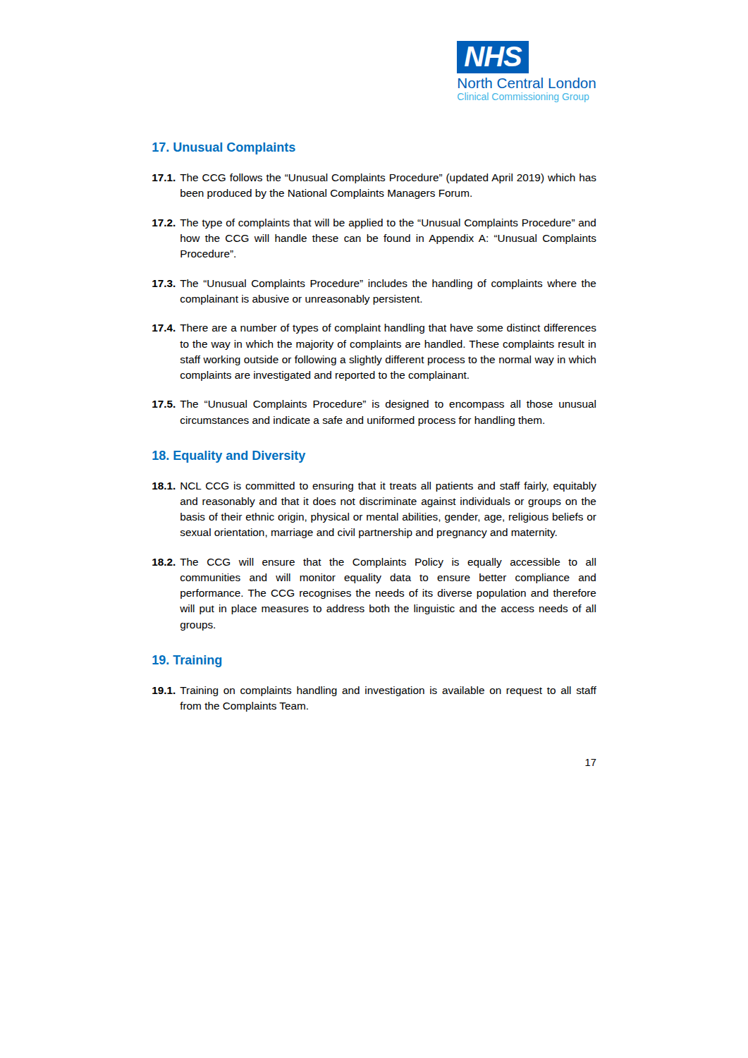NHS
North Central London
Clinical Commissioning Group
17. Unusual Complaints
17.1.
The CCG follows the “Unusual Complaints Procedure” (updated April 2019) which has been produced by the National Complaints Managers Forum.
17.2.
The type of complaints that will be applied to the “Unusual Complaints Procedure” and how the CCG will handle these can be found in Appendix A: “Unusual Complaints Procedure”.
17.3.
The “Unusual Complaints Procedure” includes the handling of complaints where the complainant is abusive or unreasonably persistent.
17.4.
There are a number of types of complaint handling that have some distinct differences to the way in which the majority of complaints are handled. These complaints result in staff working outside or following a slightly different process to the normal way in which complaints are investigated and reported to the complainant.
17.5.
The “Unusual Complaints Procedure” is designed to encompass all those unusual circumstances and indicate a safe and uniformed process for handling them.
18. Equality and Diversity
18.1.
NCL CCG is committed to ensuring that it treats all patients and staff fairly, equitably and reasonably and that it does not discriminate against individuals or groups on the basis of their ethnic origin, physical or mental abilities, gender, age, religious beliefs or sexual orientation, marriage and civil partnership and pregnancy and maternity.
18.2.
The CCG will ensure that the Complaints Policy is equally accessible to all communities and will monitor equality data to ensure better compliance and performance. The CCG recognises the needs of its diverse population and therefore will put in place measures to address both the linguistic and the access needs of all groups.
19. Training
19.1.
Training on complaints handling and investigation is available on request to all staff from the Complaints Team.
17